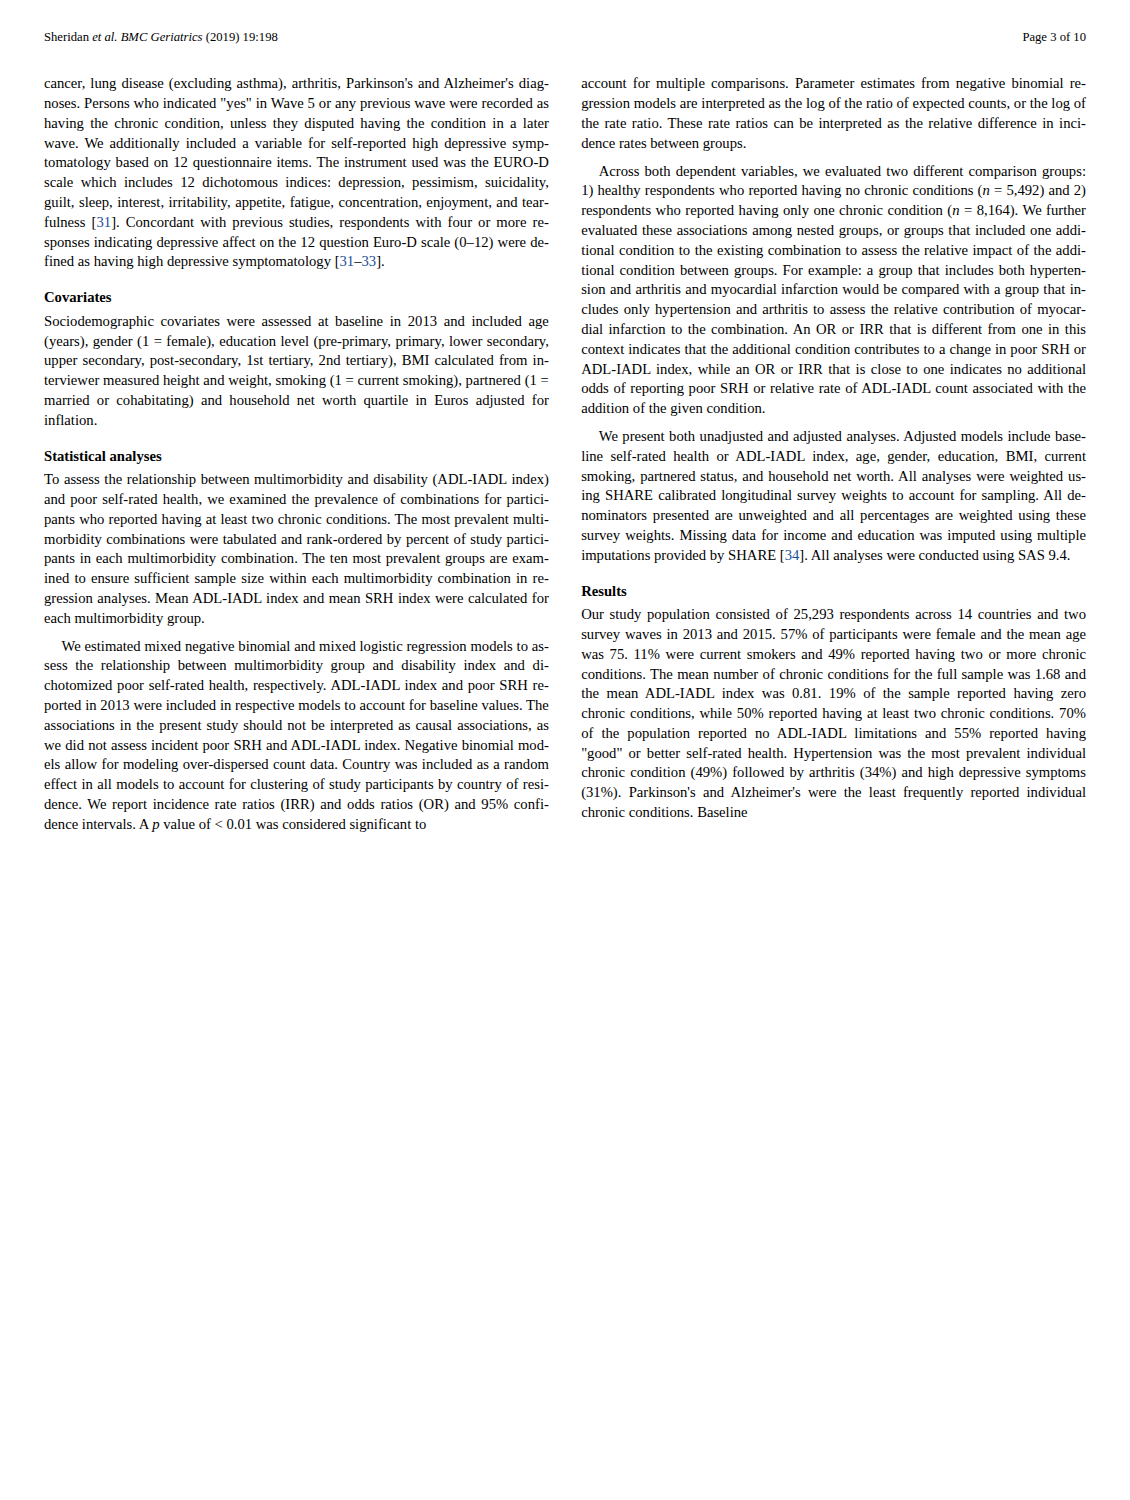Sheridan et al. BMC Geriatrics (2019) 19:198
Page 3 of 10
cancer, lung disease (excluding asthma), arthritis, Parkinson's and Alzheimer's diagnoses. Persons who indicated "yes" in Wave 5 or any previous wave were recorded as having the chronic condition, unless they disputed having the condition in a later wave. We additionally included a variable for self-reported high depressive symptomatology based on 12 questionnaire items. The instrument used was the EURO-D scale which includes 12 dichotomous indices: depression, pessimism, suicidality, guilt, sleep, interest, irritability, appetite, fatigue, concentration, enjoyment, and tearfulness [31]. Concordant with previous studies, respondents with four or more responses indicating depressive affect on the 12 question Euro-D scale (0–12) were defined as having high depressive symptomatology [31–33].
Covariates
Sociodemographic covariates were assessed at baseline in 2013 and included age (years), gender (1 = female), education level (pre-primary, primary, lower secondary, upper secondary, post-secondary, 1st tertiary, 2nd tertiary), BMI calculated from interviewer measured height and weight, smoking (1 = current smoking), partnered (1 = married or cohabitating) and household net worth quartile in Euros adjusted for inflation.
Statistical analyses
To assess the relationship between multimorbidity and disability (ADL-IADL index) and poor self-rated health, we examined the prevalence of combinations for participants who reported having at least two chronic conditions. The most prevalent multimorbidity combinations were tabulated and rank-ordered by percent of study participants in each multimorbidity combination. The ten most prevalent groups are examined to ensure sufficient sample size within each multimorbidity combination in regression analyses. Mean ADL-IADL index and mean SRH index were calculated for each multimorbidity group.
We estimated mixed negative binomial and mixed logistic regression models to assess the relationship between multimorbidity group and disability index and dichotomized poor self-rated health, respectively. ADL-IADL index and poor SRH reported in 2013 were included in respective models to account for baseline values. The associations in the present study should not be interpreted as causal associations, as we did not assess incident poor SRH and ADL-IADL index. Negative binomial models allow for modeling over-dispersed count data. Country was included as a random effect in all models to account for clustering of study participants by country of residence. We report incidence rate ratios (IRR) and odds ratios (OR) and 95% confidence intervals. A p value of < 0.01 was considered significant to
account for multiple comparisons. Parameter estimates from negative binomial regression models are interpreted as the log of the ratio of expected counts, or the log of the rate ratio. These rate ratios can be interpreted as the relative difference in incidence rates between groups.
Across both dependent variables, we evaluated two different comparison groups: 1) healthy respondents who reported having no chronic conditions (n = 5,492) and 2) respondents who reported having only one chronic condition (n = 8,164). We further evaluated these associations among nested groups, or groups that included one additional condition to the existing combination to assess the relative impact of the additional condition between groups. For example: a group that includes both hypertension and arthritis and myocardial infarction would be compared with a group that includes only hypertension and arthritis to assess the relative contribution of myocardial infarction to the combination. An OR or IRR that is different from one in this context indicates that the additional condition contributes to a change in poor SRH or ADL-IADL index, while an OR or IRR that is close to one indicates no additional odds of reporting poor SRH or relative rate of ADL-IADL count associated with the addition of the given condition.
We present both unadjusted and adjusted analyses. Adjusted models include baseline self-rated health or ADL-IADL index, age, gender, education, BMI, current smoking, partnered status, and household net worth. All analyses were weighted using SHARE calibrated longitudinal survey weights to account for sampling. All denominators presented are unweighted and all percentages are weighted using these survey weights. Missing data for income and education was imputed using multiple imputations provided by SHARE [34]. All analyses were conducted using SAS 9.4.
Results
Our study population consisted of 25,293 respondents across 14 countries and two survey waves in 2013 and 2015. 57% of participants were female and the mean age was 75. 11% were current smokers and 49% reported having two or more chronic conditions. The mean number of chronic conditions for the full sample was 1.68 and the mean ADL-IADL index was 0.81. 19% of the sample reported having zero chronic conditions, while 50% reported having at least two chronic conditions. 70% of the population reported no ADL-IADL limitations and 55% reported having "good" or better self-rated health. Hypertension was the most prevalent individual chronic condition (49%) followed by arthritis (34%) and high depressive symptoms (31%). Parkinson's and Alzheimer's were the least frequently reported individual chronic conditions. Baseline